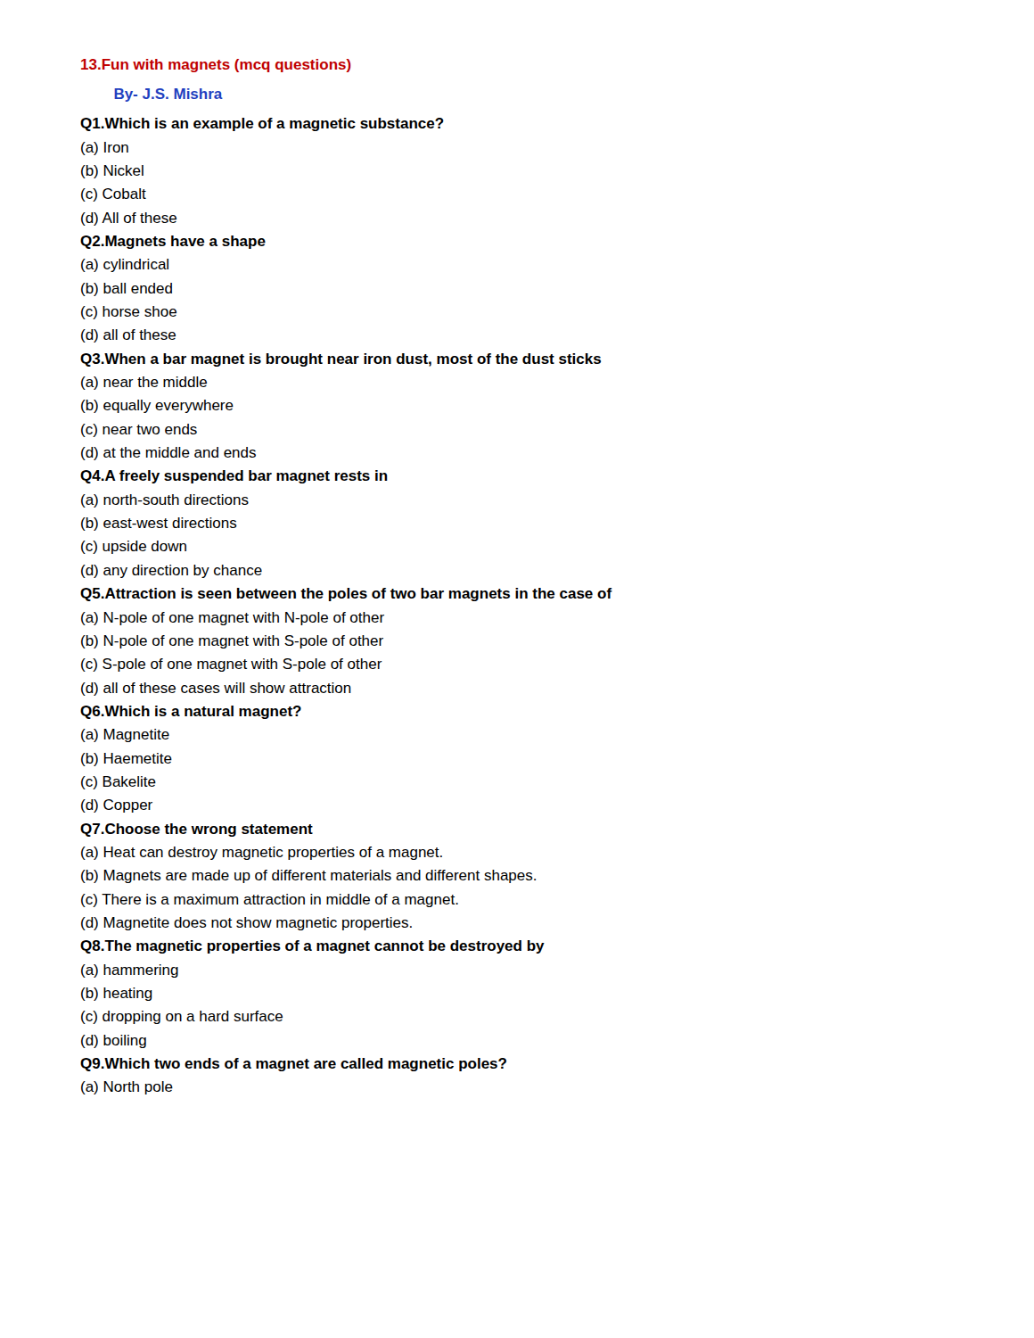13.Fun with magnets (mcq questions)
By- J.S. Mishra
Q1.Which is an example of a magnetic substance?
(a) Iron
(b) Nickel
(c) Cobalt
(d) All of these
Q2.Magnets have a shape
(a) cylindrical
(b) ball ended
(c) horse shoe
(d) all of these
Q3.When a bar magnet is brought near iron dust, most of the dust sticks
(a) near the middle
(b) equally everywhere
(c) near two ends
(d) at the middle and ends
Q4.A freely suspended bar magnet rests in
(a) north-south directions
(b) east-west directions
(c) upside down
(d) any direction by chance
Q5.Attraction is seen between the poles of two bar magnets in the case of
(a) N-pole of one magnet with N-pole of other
(b) N-pole of one magnet with S-pole of other
(c) S-pole of one magnet with S-pole of other
(d) all of these cases will show attraction
Q6.Which is a natural magnet?
(a) Magnetite
(b) Haemetite
(c) Bakelite
(d) Copper
Q7.Choose the wrong statement
(a) Heat can destroy magnetic properties of a magnet.
(b) Magnets are made up of different materials and different shapes.
(c) There is a maximum attraction in middle of a magnet.
(d) Magnetite does not show magnetic properties.
Q8.The magnetic properties of a magnet cannot be destroyed by
(a) hammering
(b) heating
(c) dropping on a hard surface
(d) boiling
Q9.Which two ends of a magnet are called magnetic poles?
(a) North pole